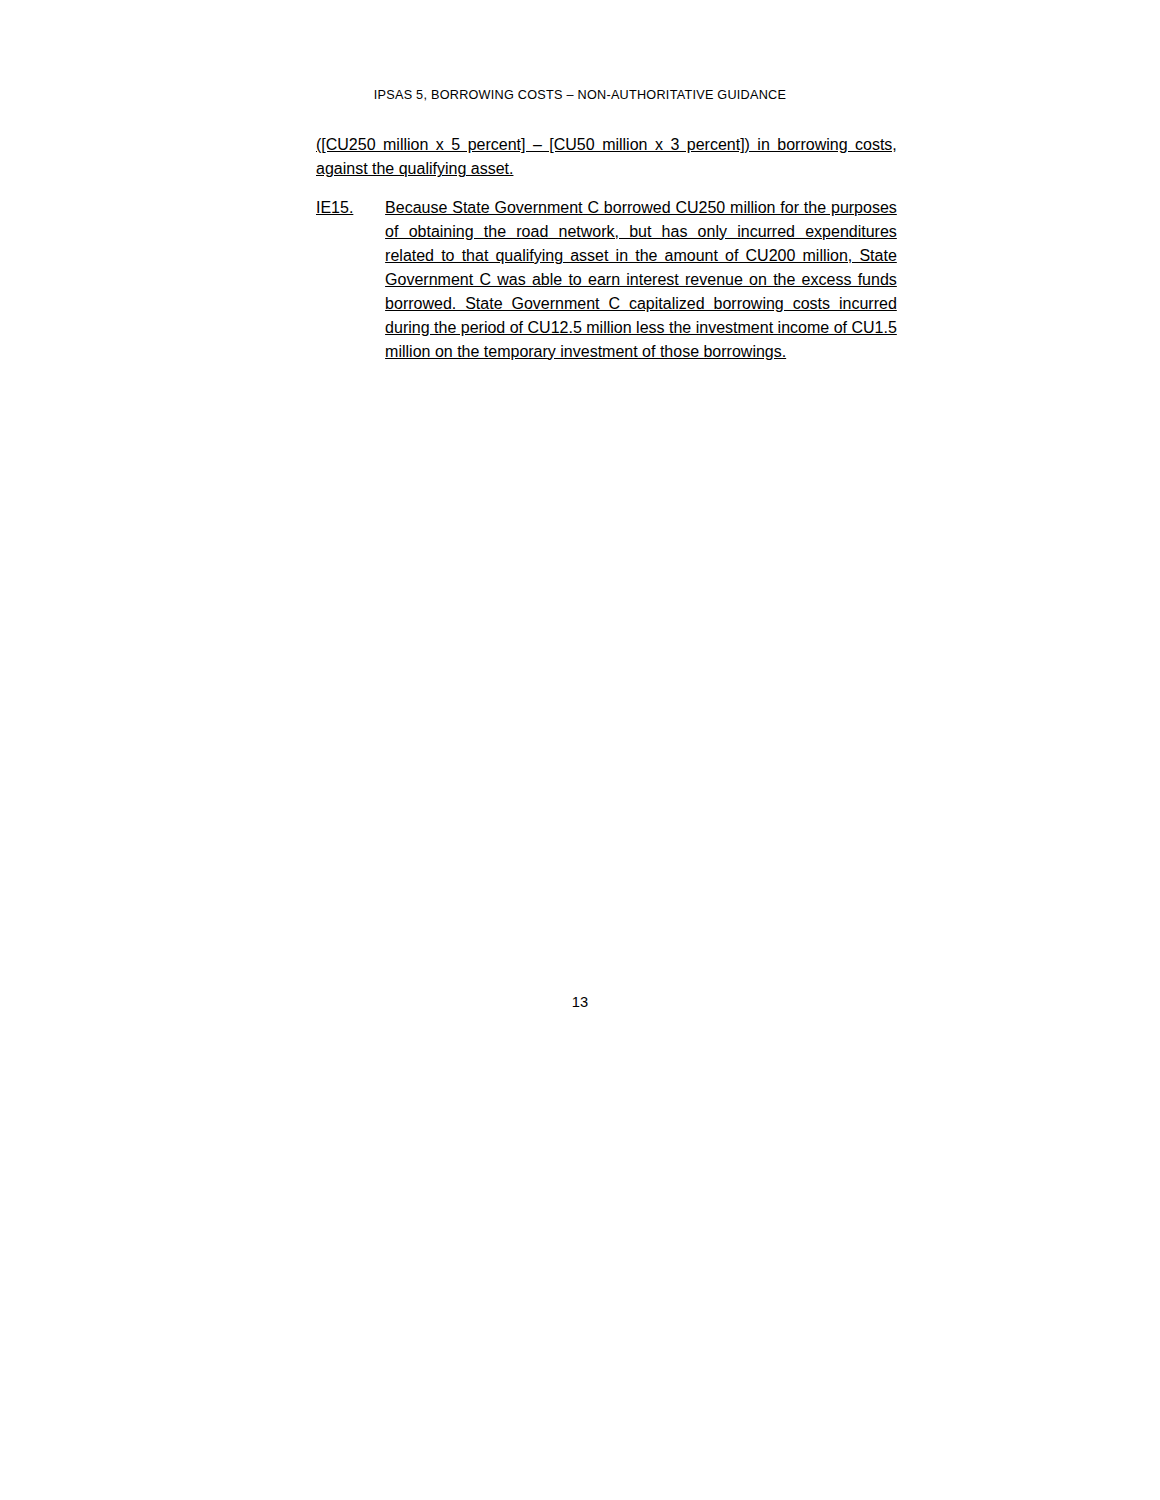IPSAS 5, BORROWING COSTS – NON-AUTHORITATIVE GUIDANCE
([CU250 million x 5 percent] – [CU50 million x 3 percent]) in borrowing costs, against the qualifying asset.
IE15.
Because State Government C borrowed CU250 million for the purposes of obtaining the road network, but has only incurred expenditures related to that qualifying asset in the amount of CU200 million, State Government C was able to earn interest revenue on the excess funds borrowed. State Government C capitalized borrowing costs incurred during the period of CU12.5 million less the investment income of CU1.5 million on the temporary investment of those borrowings.
13